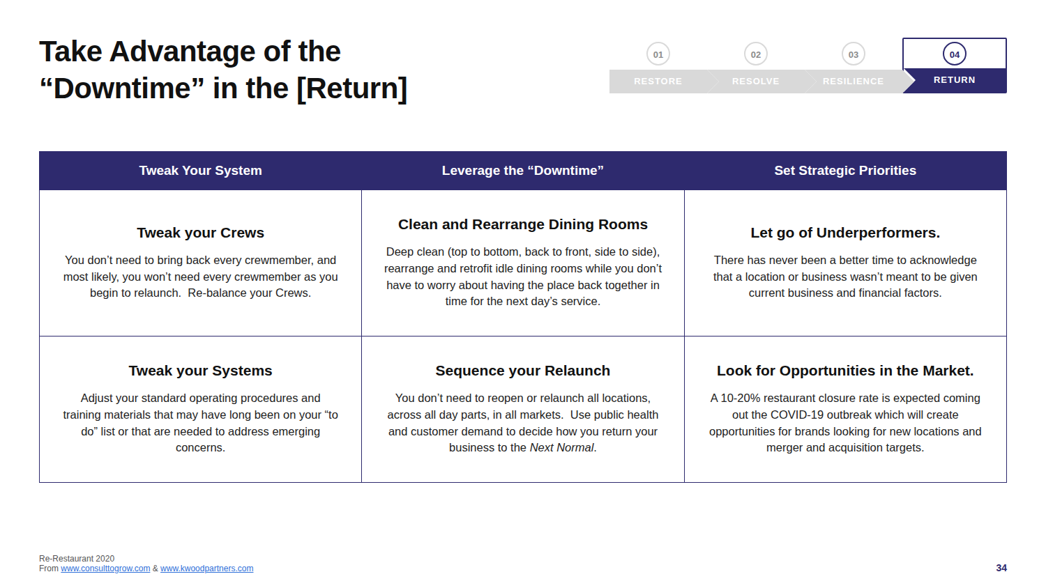Take Advantage of the
“Downtime” in the [Return]
01
RESTORE
02
RESOLVE
03
RESILIENCE
04
RETURN
| Tweak Your System | Leverage the “Downtime” | Set Strategic Priorities |
| --- | --- | --- |
| Tweak your Crews You don’t need to bring back every crewmember, and most likely, you won’t need every crewmember as you begin to relaunch. Re-balance your Crews. | Clean and Rearrange Dining Rooms Deep clean (top to bottom, back to front, side to side), rearrange and retrofit idle dining rooms while you don’t have to worry about having the place back together in time for the next day’s service. | Let go of Underperformers. There has never been a better time to acknowledge that a location or business wasn’t meant to be given current business and financial factors. |
| Tweak your Systems Adjust your standard operating procedures and training materials that may have long been on your “to do” list or that are needed to address emerging concerns. | Sequence your Relaunch You don’t need to reopen or relaunch all locations, across all day parts, in all markets. Use public health and customer demand to decide how you return your business to the Next Normal . | Look for Opportunities in the Market. A 10-20% restaurant closure rate is expected coming out the COVID-19 outbreak which will create opportunities for brands looking for new locations and merger and acquisition targets. |
Re-Restaurant 2020
From www.consulttogrow.com & www.kwoodpartners.com
34